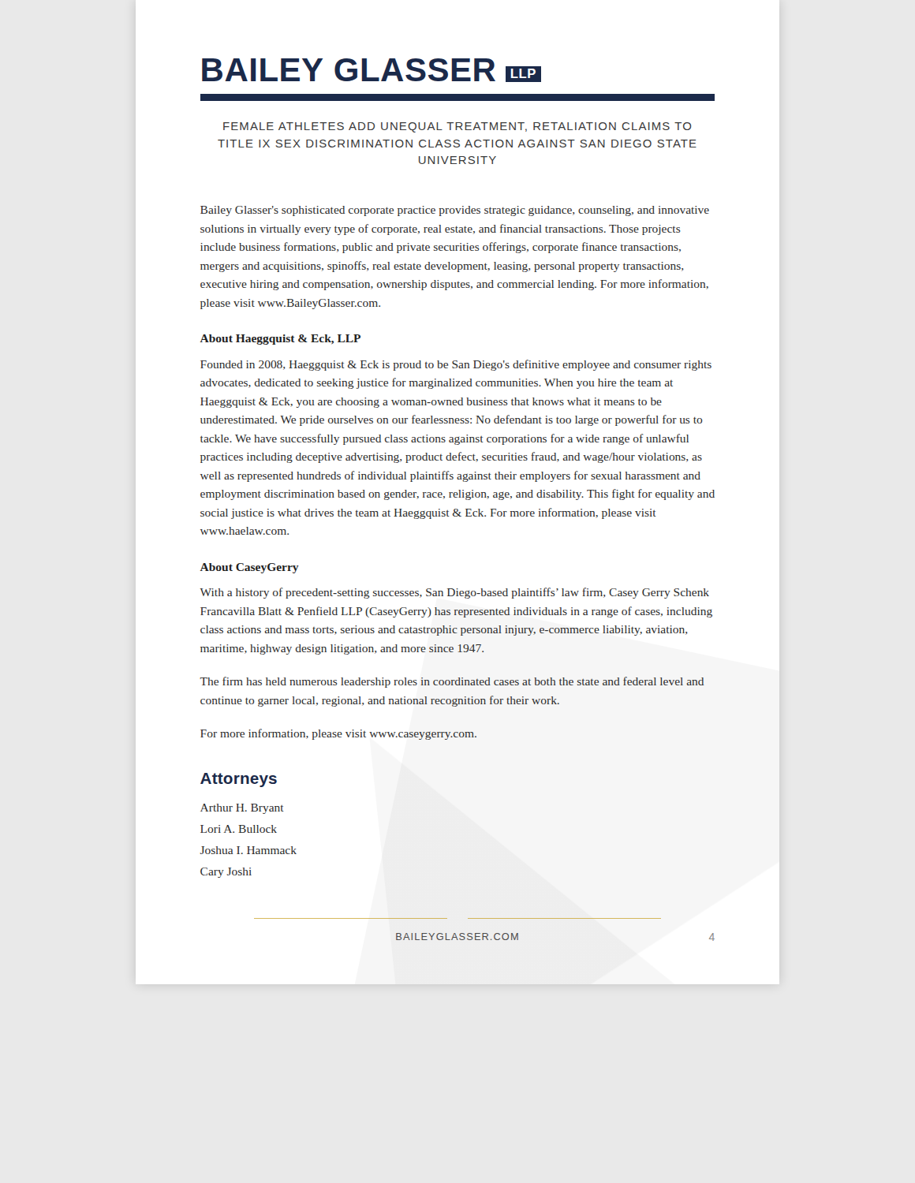Bailey Glasser
LLP
Female Athletes Add Unequal Treatment, Retaliation Claims to Title IX Sex Discrimination Class Action Against San Diego State University
Bailey Glasser's sophisticated corporate practice provides strategic guidance, counseling, and innovative solutions in virtually every type of corporate, real estate, and financial transactions. Those projects include business formations, public and private securities offerings, corporate finance transactions, mergers and acquisitions, spinoffs, real estate development, leasing, personal property transactions, executive hiring and compensation, ownership disputes, and commercial lending. For more information, please visit www.BaileyGlasser.com.
About Haeggquist & Eck, LLP
Founded in 2008, Haeggquist & Eck is proud to be San Diego's definitive employee and consumer rights advocates, dedicated to seeking justice for marginalized communities. When you hire the team at Haeggquist & Eck, you are choosing a woman-owned business that knows what it means to be underestimated. We pride ourselves on our fearlessness: No defendant is too large or powerful for us to tackle. We have successfully pursued class actions against corporations for a wide range of unlawful practices including deceptive advertising, product defect, securities fraud, and wage/hour violations, as well as represented hundreds of individual plaintiffs against their employers for sexual harassment and employment discrimination based on gender, race, religion, age, and disability. This fight for equality and social justice is what drives the team at Haeggquist & Eck. For more information, please visit www.haelaw.com.
About CaseyGerry
With a history of precedent-setting successes, San Diego-based plaintiffs’ law firm, Casey Gerry Schenk Francavilla Blatt & Penfield LLP (CaseyGerry) has represented individuals in a range of cases, including class actions and mass torts, serious and catastrophic personal injury, e-commerce liability, aviation, maritime, highway design litigation, and more since 1947.
The firm has held numerous leadership roles in coordinated cases at both the state and federal level and continue to garner local, regional, and national recognition for their work.
For more information, please visit www.caseygerry.com.
Attorneys
Arthur H. Bryant
Lori A. Bullock
Joshua I. Hammack
Cary Joshi
BaileyGlasser.com
4